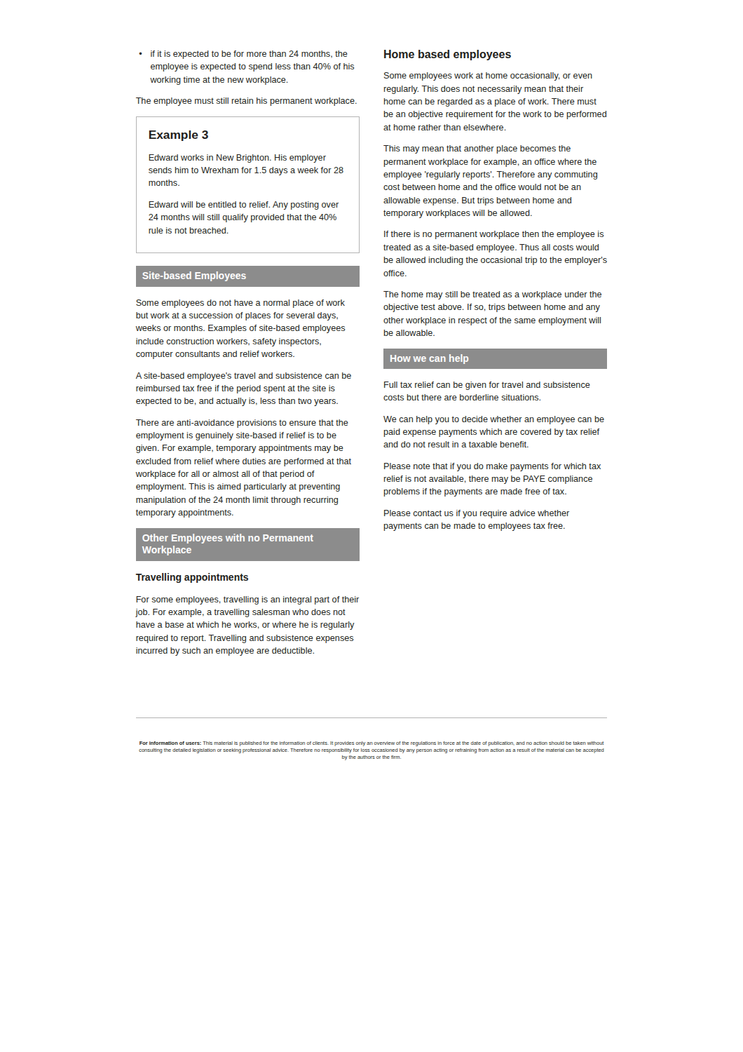if it is expected to be for more than 24 months, the employee is expected to spend less than 40% of his working time at the new workplace.
The employee must still retain his permanent workplace.
Example 3
Edward works in New Brighton. His employer sends him to Wrexham for 1.5 days a week for 28 months.
Edward will be entitled to relief. Any posting over 24 months will still qualify provided that the 40% rule is not breached.
Site-based Employees
Some employees do not have a normal place of work but work at a succession of places for several days, weeks or months. Examples of site-based employees include construction workers, safety inspectors, computer consultants and relief workers.
A site-based employee's travel and subsistence can be reimbursed tax free if the period spent at the site is expected to be, and actually is, less than two years.
There are anti-avoidance provisions to ensure that the employment is genuinely site-based if relief is to be given. For example, temporary appointments may be excluded from relief where duties are performed at that workplace for all or almost all of that period of employment. This is aimed particularly at preventing manipulation of the 24 month limit through recurring temporary appointments.
Other Employees with no Permanent Workplace
Travelling appointments
For some employees, travelling is an integral part of their job. For example, a travelling salesman who does not have a base at which he works, or where he is regularly required to report. Travelling and subsistence expenses incurred by such an employee are deductible.
Home based employees
Some employees work at home occasionally, or even regularly. This does not necessarily mean that their home can be regarded as a place of work. There must be an objective requirement for the work to be performed at home rather than elsewhere.
This may mean that another place becomes the permanent workplace for example, an office where the employee 'regularly reports'. Therefore any commuting cost between home and the office would not be an allowable expense. But trips between home and temporary workplaces will be allowed.
If there is no permanent workplace then the employee is treated as a site-based employee. Thus all costs would be allowed including the occasional trip to the employer's office.
The home may still be treated as a workplace under the objective test above. If so, trips between home and any other workplace in respect of the same employment will be allowable.
How we can help
Full tax relief can be given for travel and subsistence costs but there are borderline situations.
We can help you to decide whether an employee can be paid expense payments which are covered by tax relief and do not result in a taxable benefit.
Please note that if you do make payments for which tax relief is not available, there may be PAYE compliance problems if the payments are made free of tax.
Please contact us if you require advice whether payments can be made to employees tax free.
For information of users: This material is published for the information of clients. It provides only an overview of the regulations in force at the date of publication, and no action should be taken without consulting the detailed legislation or seeking professional advice. Therefore no responsibility for loss occasioned by any person acting or refraining from action as a result of the material can be accepted by the authors or the firm.